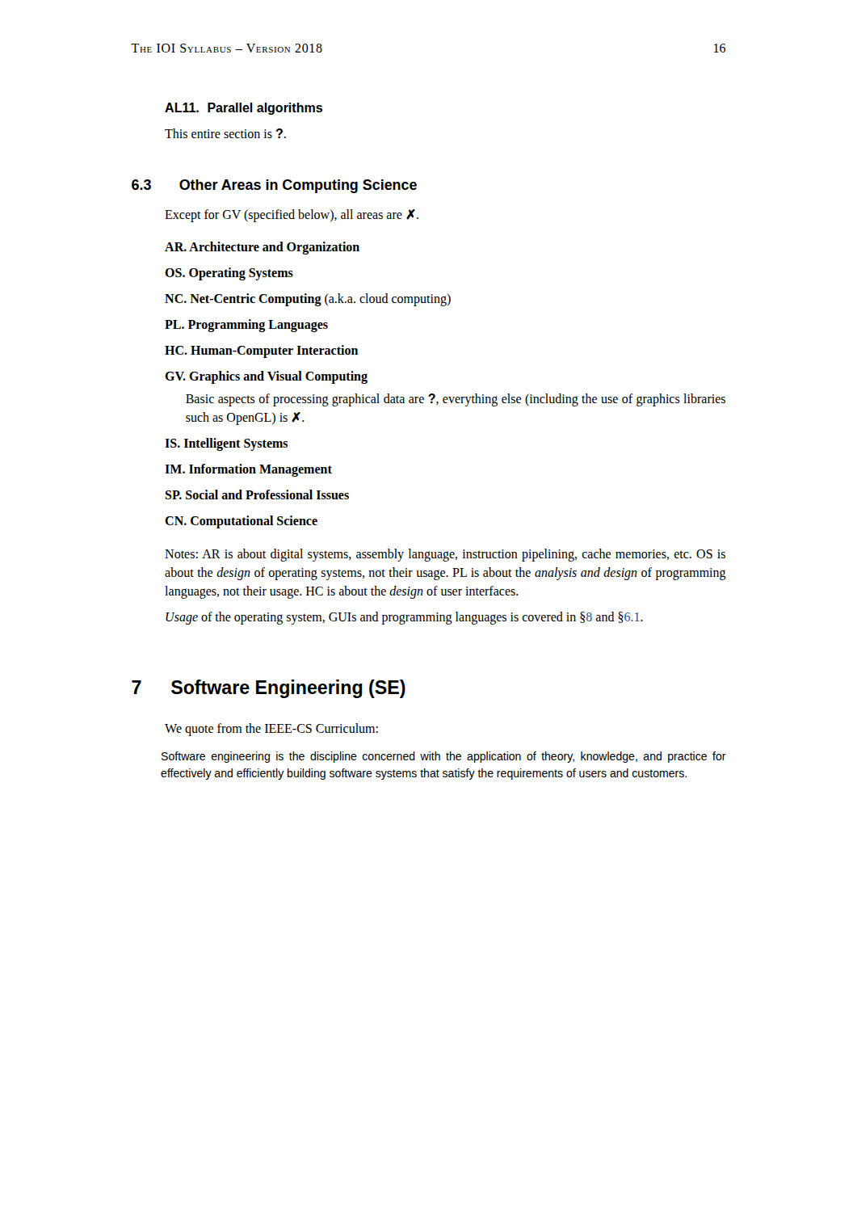The IOI Syllabus – Version 2018 16
AL11. Parallel algorithms
This entire section is ?.
6.3 Other Areas in Computing Science
Except for GV (specified below), all areas are ✗.
AR. Architecture and Organization
OS. Operating Systems
NC. Net-Centric Computing (a.k.a. cloud computing)
PL. Programming Languages
HC. Human-Computer Interaction
GV. Graphics and Visual Computing
Basic aspects of processing graphical data are ?, everything else (including the use of graphics libraries such as OpenGL) is ✗.
IS. Intelligent Systems
IM. Information Management
SP. Social and Professional Issues
CN. Computational Science
Notes: AR is about digital systems, assembly language, instruction pipelining, cache memories, etc. OS is about the design of operating systems, not their usage. PL is about the analysis and design of programming languages, not their usage. HC is about the design of user interfaces.
Usage of the operating system, GUIs and programming languages is covered in §8 and §6.1.
7 Software Engineering (SE)
We quote from the IEEE-CS Curriculum:
Software engineering is the discipline concerned with the application of theory, knowledge, and practice for effectively and efficiently building software systems that satisfy the requirements of users and customers.